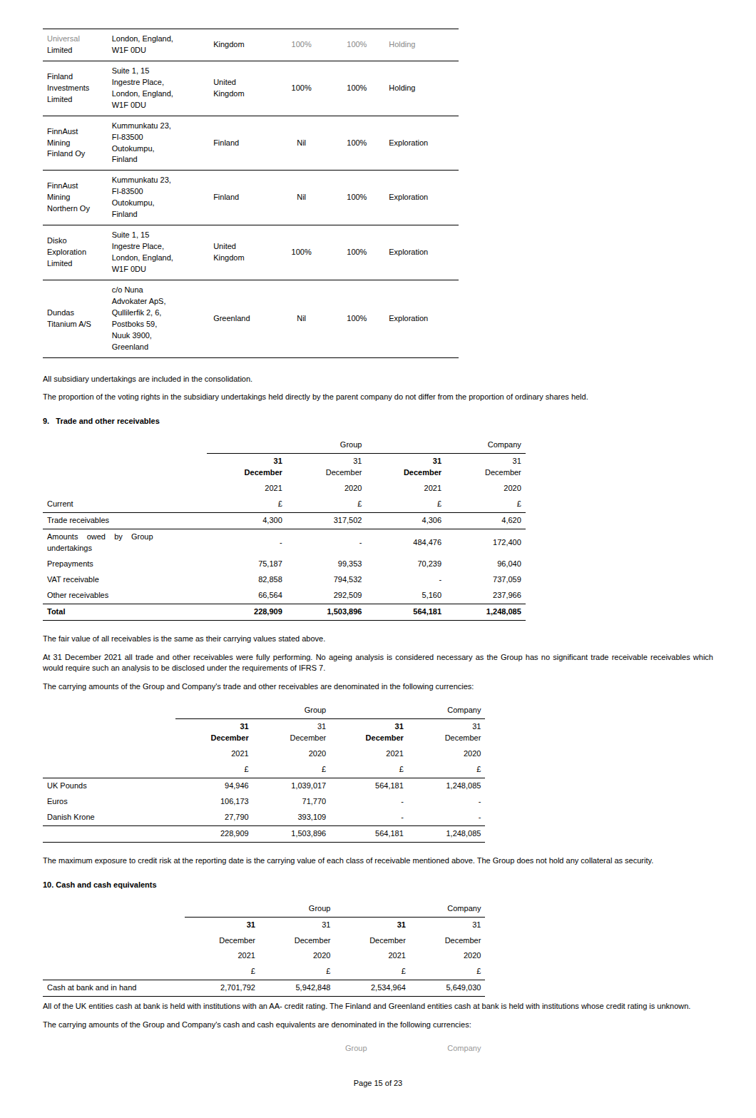| Universal Limited | London, England, W1F 0DU | Kingdom | 100% | 100% | Holding |
| Finland Investments Limited | Suite 1, 15 Ingestre Place, London, England, W1F 0DU | United Kingdom | 100% | 100% | Holding |
| FinnAust Mining Finland Oy | Kummunkatu 23, FI-83500 Outokumpu, Finland | Finland | Nil | 100% | Exploration |
| FinnAust Mining Northern Oy | Kummunkatu 23, FI-83500 Outokumpu, Finland | Finland | Nil | 100% | Exploration |
| Disko Exploration Limited | Suite 1, 15 Ingestre Place, London, England, W1F 0DU | United Kingdom | 100% | 100% | Exploration |
| Dundas Titanium A/S | c/o Nuna Advokater ApS, Qullilerfik 2, 6, Postboks 59, Nuuk 3900, Greenland | Greenland | Nil | 100% | Exploration |
All subsidiary undertakings are included in the consolidation.
The proportion of the voting rights in the subsidiary undertakings held directly by the parent company do not differ from the proportion of ordinary shares held.
9. Trade and other receivables
| | Group | Company |
| | 31 December | 31 December | 31 December | 31 December |
| | 2021 | 2020 | 2021 | 2020 |
| Current | £ | £ | £ | £ |
| Trade receivables | 4,300 | 317,502 | 4,306 | 4,620 |
| Amounts owed by Group undertakings | - | - | 484,476 | 172,400 |
| Prepayments | 75,187 | 99,353 | 70,239 | 96,040 |
| VAT receivable | 82,858 | 794,532 | - | 737,059 |
| Other receivables | 66,564 | 292,509 | 5,160 | 237,966 |
| Total | 228,909 | 1,503,896 | 564,181 | 1,248,085 |
The fair value of all receivables is the same as their carrying values stated above.
At 31 December 2021 all trade and other receivables were fully performing. No ageing analysis is considered necessary as the Group has no significant trade receivable receivables which would require such an analysis to be disclosed under the requirements of IFRS 7.
The carrying amounts of the Group and Company's trade and other receivables are denominated in the following currencies:
| | Group | Company |
| | 31 December | 31 December | 31 December | 31 December |
| | 2021 | 2020 | 2021 | 2020 |
| | £ | £ | £ | £ |
| UK Pounds | 94,946 | 1,039,017 | 564,181 | 1,248,085 |
| Euros | 106,173 | 71,770 | - | - |
| Danish Krone | 27,790 | 393,109 | - | - |
| | 228,909 | 1,503,896 | 564,181 | 1,248,085 |
The maximum exposure to credit risk at the reporting date is the carrying value of each class of receivable mentioned above. The Group does not hold any collateral as security.
10. Cash and cash equivalents
| | Group | Company |
| | 31 | 31 | 31 | 31 |
| | December | December | December | December |
| | 2021 | 2020 | 2021 | 2020 |
| | £ | £ | £ | £ |
| Cash at bank and in hand | 2,701,792 | 5,942,848 | 2,534,964 | 5,649,030 |
All of the UK entities cash at bank is held with institutions with an AA- credit rating. The Finland and Greenland entities cash at bank is held with institutions whose credit rating is unknown.
The carrying amounts of the Group and Company's cash and cash equivalents are denominated in the following currencies:
| | Group | Company |
Page 15 of 23